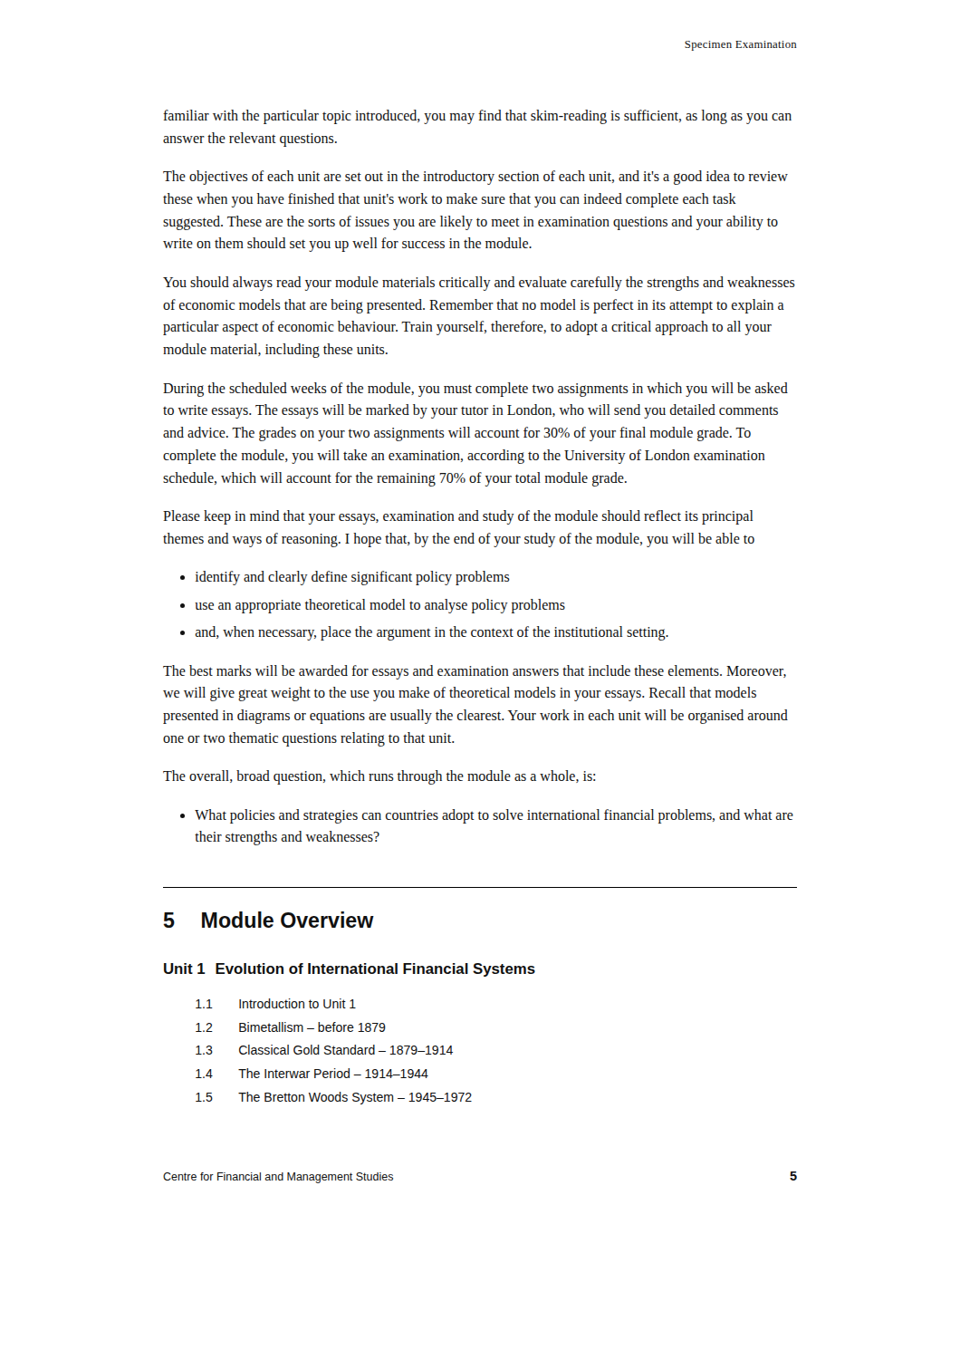Specimen Examination
familiar with the particular topic introduced, you may find that skim-reading is sufficient, as long as you can answer the relevant questions.
The objectives of each unit are set out in the introductory section of each unit, and it's a good idea to review these when you have finished that unit's work to make sure that you can indeed complete each task suggested. These are the sorts of issues you are likely to meet in examination questions and your ability to write on them should set you up well for success in the module.
You should always read your module materials critically and evaluate carefully the strengths and weaknesses of economic models that are being presented. Remember that no model is perfect in its attempt to explain a particular aspect of economic behaviour. Train yourself, therefore, to adopt a critical approach to all your module material, including these units.
During the scheduled weeks of the module, you must complete two assignments in which you will be asked to write essays. The essays will be marked by your tutor in London, who will send you detailed comments and advice. The grades on your two assignments will account for 30% of your final module grade. To complete the module, you will take an examination, according to the University of London examination schedule, which will account for the remaining 70% of your total module grade.
Please keep in mind that your essays, examination and study of the module should reflect its principal themes and ways of reasoning. I hope that, by the end of your study of the module, you will be able to
identify and clearly define significant policy problems
use an appropriate theoretical model to analyse policy problems
and, when necessary, place the argument in the context of the institutional setting.
The best marks will be awarded for essays and examination answers that include these elements. Moreover, we will give great weight to the use you make of theoretical models in your essays. Recall that models presented in diagrams or equations are usually the clearest. Your work in each unit will be organised around one or two thematic questions relating to that unit.
The overall, broad question, which runs through the module as a whole, is:
What policies and strategies can countries adopt to solve international financial problems, and what are their strengths and weaknesses?
5 Module Overview
Unit 1 Evolution of International Financial Systems
1.1 Introduction to Unit 1
1.2 Bimetallism – before 1879
1.3 Classical Gold Standard – 1879–1914
1.4 The Interwar Period – 1914–1944
1.5 The Bretton Woods System – 1945–1972
Centre for Financial and Management Studies 5